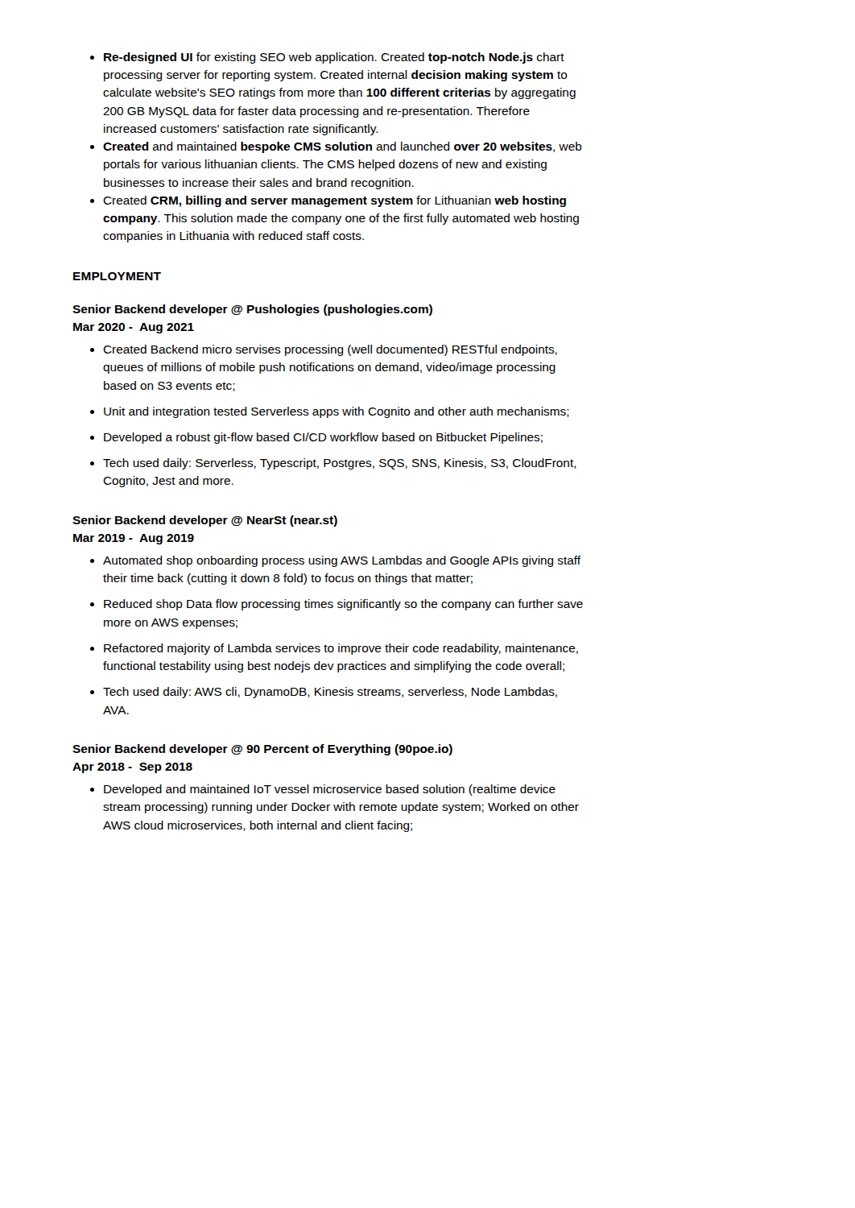Re-designed UI for existing SEO web application. Created top-notch Node.js chart processing server for reporting system. Created internal decision making system to calculate website's SEO ratings from more than 100 different criterias by aggregating 200 GB MySQL data for faster data processing and re-presentation. Therefore increased customers' satisfaction rate significantly.
Created and maintained bespoke CMS solution and launched over 20 websites, web portals for various lithuanian clients. The CMS helped dozens of new and existing businesses to increase their sales and brand recognition.
Created CRM, billing and server management system for Lithuanian web hosting company. This solution made the company one of the first fully automated web hosting companies in Lithuania with reduced staff costs.
EMPLOYMENT
Senior Backend developer @ Pushologies (pushologies.com)
Mar 2020 - Aug 2021
Created Backend micro servises processing (well documented) RESTful endpoints, queues of millions of mobile push notifications on demand, video/image processing based on S3 events etc;
Unit and integration tested Serverless apps with Cognito and other auth mechanisms;
Developed a robust git-flow based CI/CD workflow based on Bitbucket Pipelines;
Tech used daily: Serverless, Typescript, Postgres, SQS, SNS, Kinesis, S3, CloudFront, Cognito, Jest and more.
Senior Backend developer @ NearSt (near.st)
Mar 2019 - Aug 2019
Automated shop onboarding process using AWS Lambdas and Google APIs giving staff their time back (cutting it down 8 fold) to focus on things that matter;
Reduced shop Data flow processing times significantly so the company can further save more on AWS expenses;
Refactored majority of Lambda services to improve their code readability, maintenance, functional testability using best nodejs dev practices and simplifying the code overall;
Tech used daily: AWS cli, DynamoDB, Kinesis streams, serverless, Node Lambdas, AVA.
Senior Backend developer @ 90 Percent of Everything (90poe.io)
Apr 2018 - Sep 2018
Developed and maintained IoT vessel microservice based solution (realtime device stream processing) running under Docker with remote update system; Worked on other AWS cloud microservices, both internal and client facing;